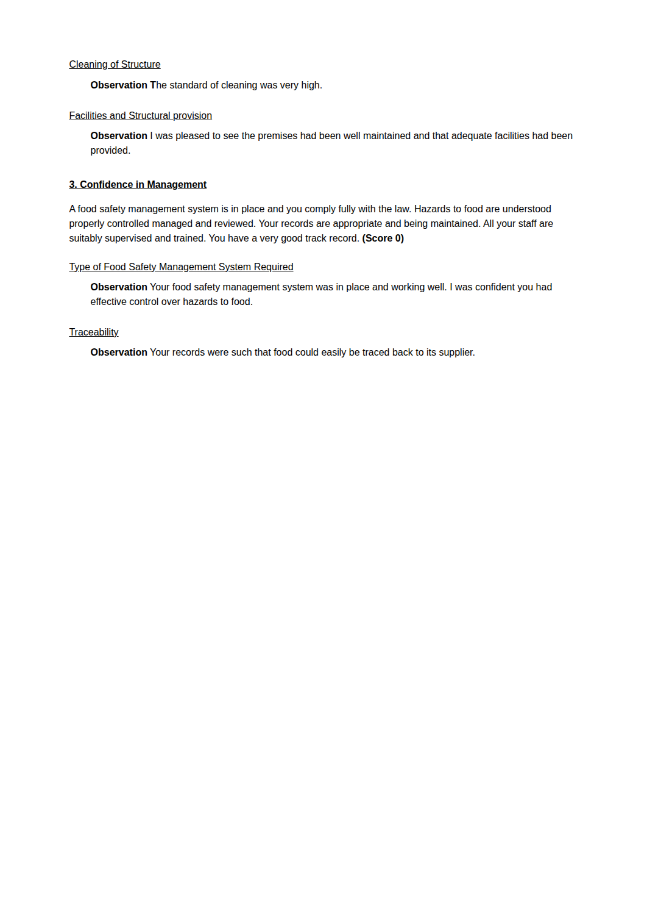Cleaning of Structure
Observation The standard of cleaning was very high.
Facilities and Structural provision
Observation I was pleased to see the premises had been well maintained and that adequate facilities had been provided.
3. Confidence in Management
A food safety management system is in place and you comply fully with the law. Hazards to food are understood properly controlled managed and reviewed. Your records are appropriate and being maintained. All your staff are suitably supervised and trained. You have a very good track record. (Score 0)
Type of Food Safety Management System Required
Observation Your food safety management system was in place and working well. I was confident you had effective control over hazards to food.
Traceability
Observation Your records were such that food could easily be traced back to its supplier.